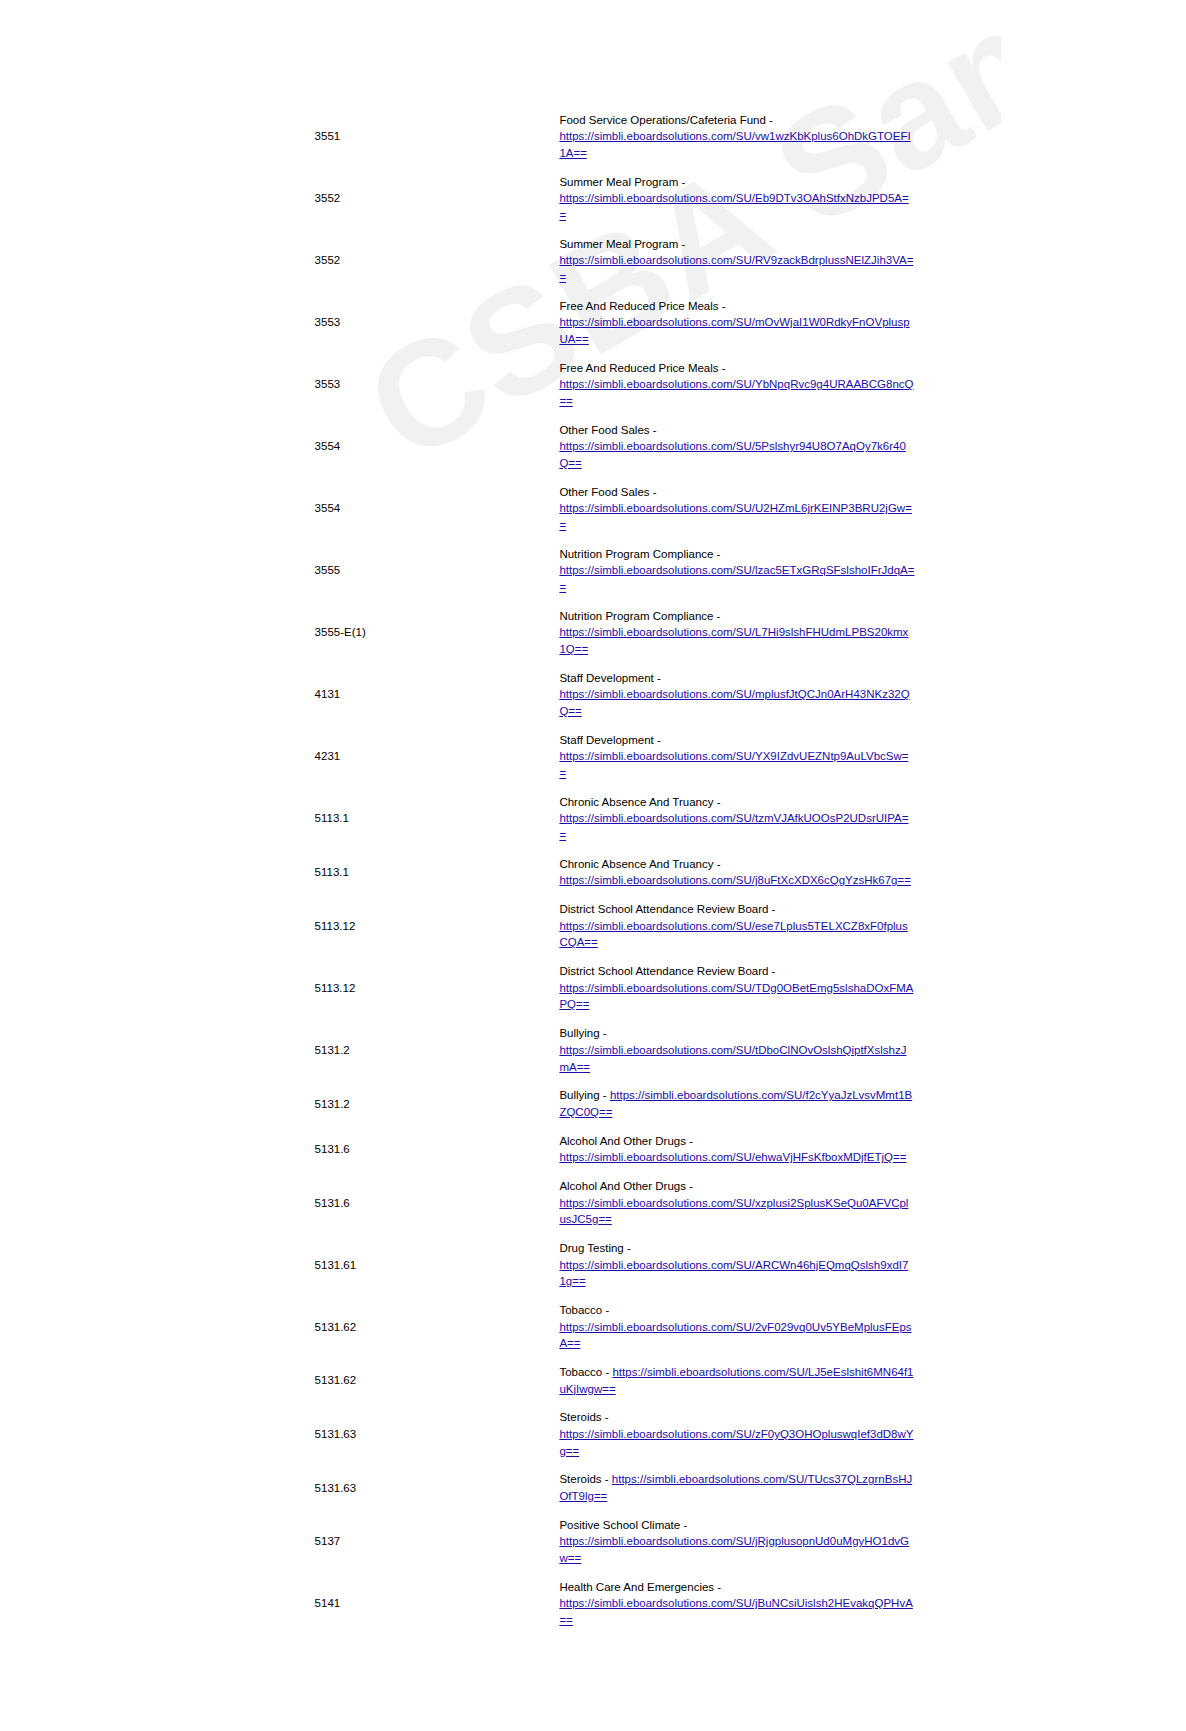CSBA Sample Policy
| 3551 | Food Service Operations/Cafeteria Fund - https://simbli.eboardsolutions.com/SU/vw1wzKbKplus6OhDkGTOEFI1A== |
| 3552 | Summer Meal Program - https://simbli.eboardsolutions.com/SU/Eb9DTv3OAhStfxNzbJPD5A== |
| 3552 | Summer Meal Program - https://simbli.eboardsolutions.com/SU/RV9zackBdrplussNElZJih3VA== |
| 3553 | Free And Reduced Price Meals - https://simbli.eboardsolutions.com/SU/mOvWjaI1W0RdkyFnOVpluspUA== |
| 3553 | Free And Reduced Price Meals - https://simbli.eboardsolutions.com/SU/YbNpqRvc9g4URAABCG8ncQ== |
| 3554 | Other Food Sales - https://simbli.eboardsolutions.com/SU/5Pslshyr94U8O7AqOy7k6r40Q== |
| 3554 | Other Food Sales - https://simbli.eboardsolutions.com/SU/U2HZmL6jrKEINP3BRU2jGw== |
| 3555 | Nutrition Program Compliance - https://simbli.eboardsolutions.com/SU/lzac5ETxGRqSFslshoIFrJdqA== |
| 3555-E(1) | Nutrition Program Compliance - https://simbli.eboardsolutions.com/SU/L7Hi9slshFHUdmLPBS20kmx1Q== |
| 4131 | Staff Development - https://simbli.eboardsolutions.com/SU/mplusfJtQCJn0ArH43NKz32QQ== |
| 4231 | Staff Development - https://simbli.eboardsolutions.com/SU/YX9IZdvUEZNtp9AuLVbcSw== |
| 5113.1 | Chronic Absence And Truancy - https://simbli.eboardsolutions.com/SU/tzmVJAfkUOOsP2UDsrUIPA== |
| 5113.1 | Chronic Absence And Truancy - https://simbli.eboardsolutions.com/SU/j8uFtXcXDX6cQgYzsHk67g== |
| 5113.12 | District School Attendance Review Board - https://simbli.eboardsolutions.com/SU/ese7Lplus5TELXCZ8xF0fplusCQA== |
| 5113.12 | District School Attendance Review Board - https://simbli.eboardsolutions.com/SU/TDg0OBetEmg5slshaDOxFMAPQ== |
| 5131.2 | Bullying - https://simbli.eboardsolutions.com/SU/tDboClNOvOslshQiptfXslshzJmA== |
| 5131.2 | Bullying - https://simbli.eboardsolutions.com/SU/f2cYyaJzLvsvMmt1BZQC0Q== |
| 5131.6 | Alcohol And Other Drugs - https://simbli.eboardsolutions.com/SU/ehwaVjHFsKfboxMDjfETjQ== |
| 5131.6 | Alcohol And Other Drugs - https://simbli.eboardsolutions.com/SU/xzplusi2SplusKSeQu0AFVCplusJC5g== |
| 5131.61 | Drug Testing - https://simbli.eboardsolutions.com/SU/ARCWn46hjEQmqQslsh9xdI71g== |
| 5131.62 | Tobacco - https://simbli.eboardsolutions.com/SU/2vF029vq0Uv5YBeMplusFEpsA== |
| 5131.62 | Tobacco - https://simbli.eboardsolutions.com/SU/LJ5eEslshit6MN64f1uKjIwgw== |
| 5131.63 | Steroids - https://simbli.eboardsolutions.com/SU/zF0yQ3OHOpluswqIef3dD8wYg== |
| 5131.63 | Steroids - https://simbli.eboardsolutions.com/SU/TUcs37QLzgrnBsHJOfT9lg== |
| 5137 | Positive School Climate - https://simbli.eboardsolutions.com/SU/jRjgplusopnUd0uMgyHO1dvGw== |
| 5141 | Health Care And Emergencies - https://simbli.eboardsolutions.com/SU/jBuNCsiUislsh2HEvakqQPHvA== |